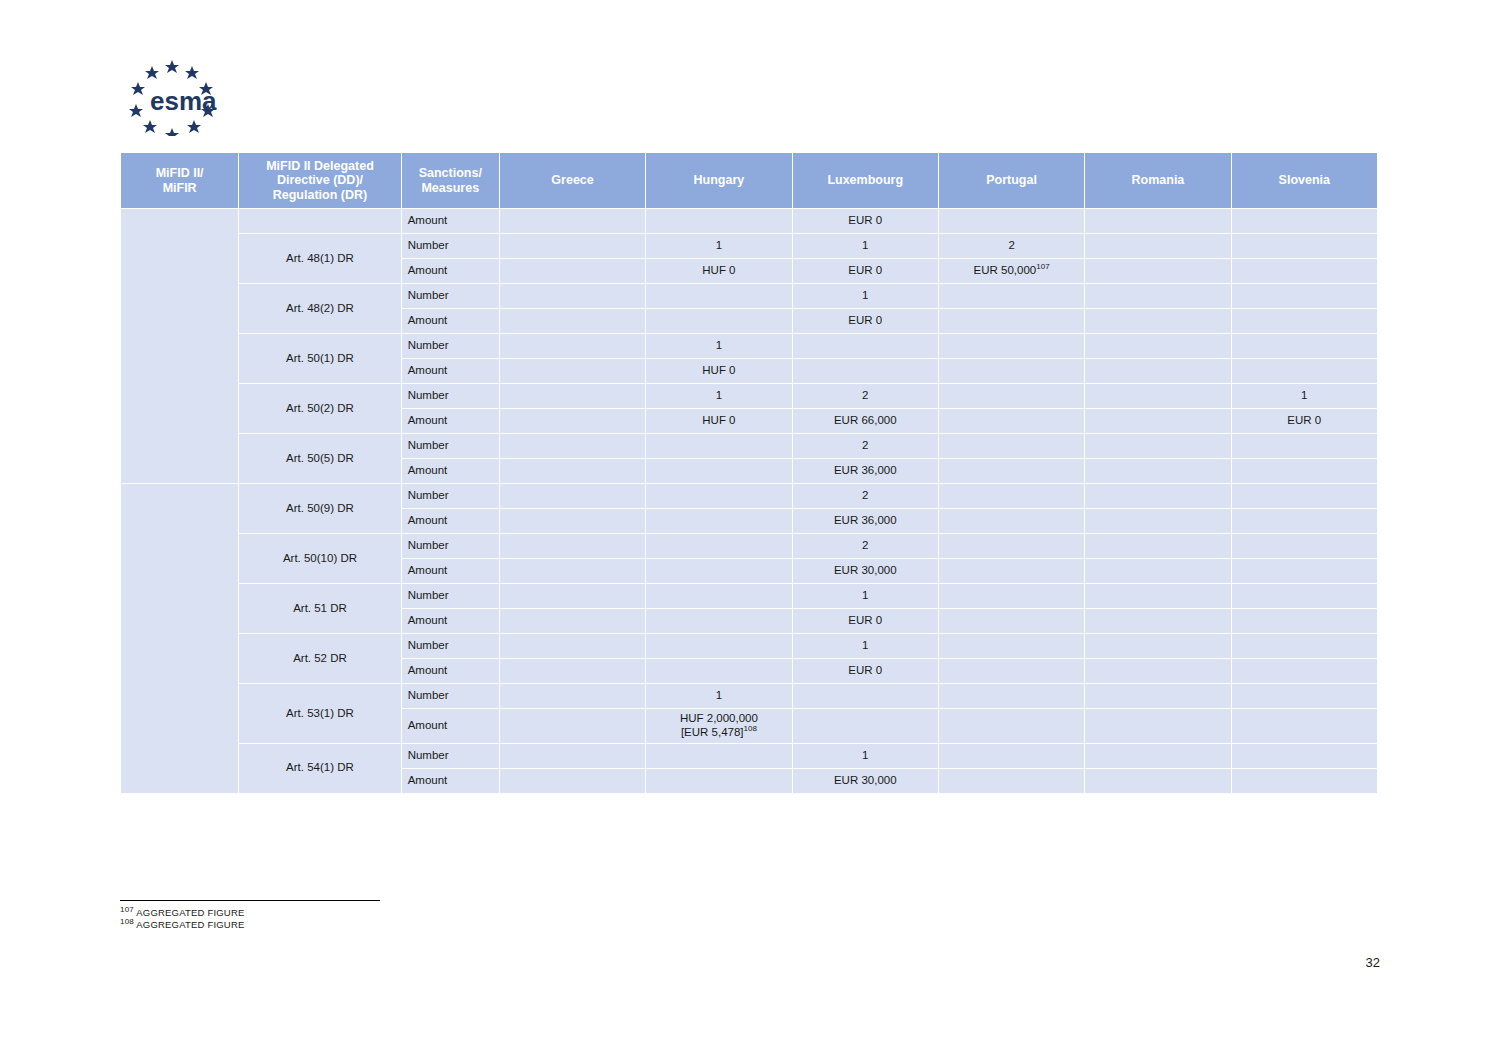esma
| MiFID II/ MiFIR | MiFID II Delegated Directive (DD)/ Regulation (DR) | Sanctions/ Measures | Greece | Hungary | Luxembourg | Portugal | Romania | Slovenia |
| --- | --- | --- | --- | --- | --- | --- | --- | --- |
| | | Amount | | | EUR 0 | | | |
| Art. 48(1) DR | Number | | 1 | 1 | 2 | | |
| Amount | | HUF 0 | EUR 0 | EUR 50,000 107 | | |
| Art. 48(2) DR | Number | | | 1 | | | |
| Amount | | | EUR 0 | | | |
| Art. 50(1) DR | Number | | 1 | | | | |
| Amount | | HUF 0 | | | | |
| Art. 50(2) DR | Number | | 1 | 2 | | | 1 |
| Amount | | HUF 0 | EUR 66,000 | | | EUR 0 |
| Art. 50(5) DR | Number | | | 2 | | | |
| Amount | | | EUR 36,000 | | | |
| | Art. 50(9) DR | Number | | | 2 | | | |
| Amount | | | EUR 36,000 | | | |
| Art. 50(10) DR | Number | | | 2 | | | |
| Amount | | | EUR 30,000 | | | |
| Art. 51 DR | Number | | | 1 | | | |
| Amount | | | EUR 0 | | | |
| Art. 52 DR | Number | | | 1 | | | |
| Amount | | | EUR 0 | | | |
| Art. 53(1) DR | Number | | 1 | | | | |
| Amount | | HUF 2,000,000 [EUR 5,478] 108 | | | | |
| Art. 54(1) DR | Number | | | 1 | | | |
| Amount | | | EUR 30,000 | | | |
107 AGGREGATED FIGURE
108 AGGREGATED FIGURE
32